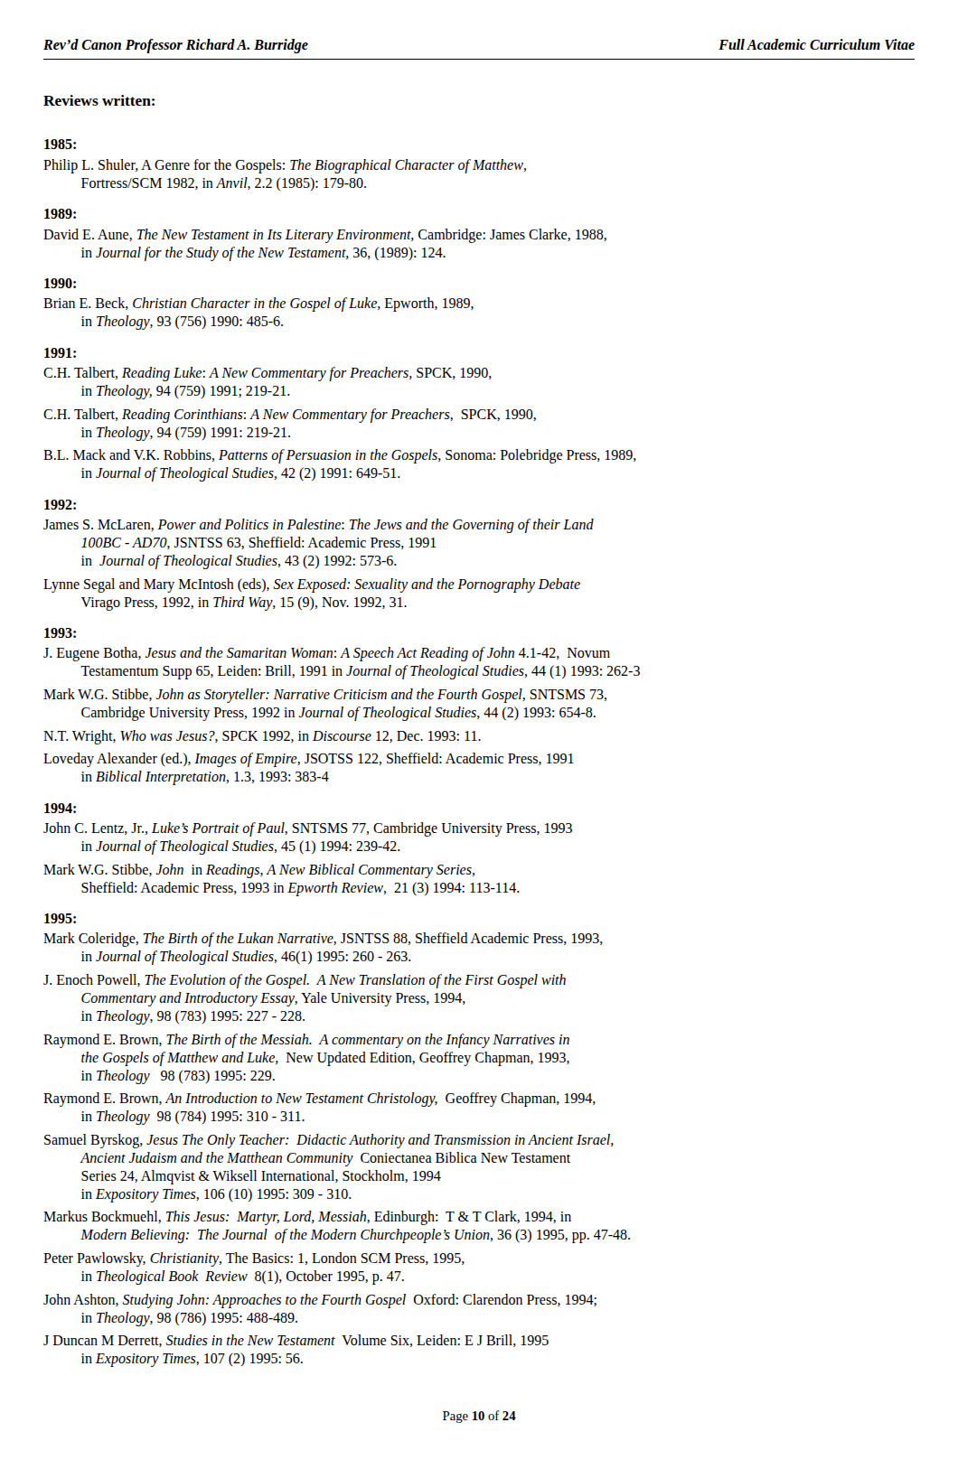Rev’d Canon Professor Richard A. Burridge Full Academic Curriculum Vitae
Reviews written:
1985:
Philip L. Shuler, A Genre for the Gospels: The Biographical Character of Matthew, Fortress/SCM 1982, in Anvil, 2.2 (1985): 179-80.
1989:
David E. Aune, The New Testament in Its Literary Environment, Cambridge: James Clarke, 1988, in Journal for the Study of the New Testament, 36, (1989): 124.
1990:
Brian E. Beck, Christian Character in the Gospel of Luke, Epworth, 1989, in Theology, 93 (756) 1990: 485-6.
1991:
C.H. Talbert, Reading Luke: A New Commentary for Preachers, SPCK, 1990, in Theology, 94 (759) 1991; 219-21.
C.H. Talbert, Reading Corinthians: A New Commentary for Preachers, SPCK, 1990, in Theology, 94 (759) 1991: 219-21.
B.L. Mack and V.K. Robbins, Patterns of Persuasion in the Gospels, Sonoma: Polebridge Press, 1989, in Journal of Theological Studies, 42 (2) 1991: 649-51.
1992:
James S. McLaren, Power and Politics in Palestine: The Jews and the Governing of their Land 100BC - AD70, JSNTSS 63, Sheffield: Academic Press, 1991 in Journal of Theological Studies, 43 (2) 1992: 573-6.
Lynne Segal and Mary McIntosh (eds), Sex Exposed: Sexuality and the Pornography Debate Virago Press, 1992, in Third Way, 15 (9), Nov. 1992, 31.
1993:
J. Eugene Botha, Jesus and the Samaritan Woman: A Speech Act Reading of John 4.1-42, Novum Testamentum Supp 65, Leiden: Brill, 1991 in Journal of Theological Studies, 44 (1) 1993: 262-3
Mark W.G. Stibbe, John as Storyteller: Narrative Criticism and the Fourth Gospel, SNTSMS 73, Cambridge University Press, 1992 in Journal of Theological Studies, 44 (2) 1993: 654-8.
N.T. Wright, Who was Jesus?, SPCK 1992, in Discourse 12, Dec. 1993: 11.
Loveday Alexander (ed.), Images of Empire, JSOTSS 122, Sheffield: Academic Press, 1991 in Biblical Interpretation, 1.3, 1993: 383-4
1994:
John C. Lentz, Jr., Luke’s Portrait of Paul, SNTSMS 77, Cambridge University Press, 1993 in Journal of Theological Studies, 45 (1) 1994: 239-42.
Mark W.G. Stibbe, John in Readings, A New Biblical Commentary Series, Sheffield: Academic Press, 1993 in Epworth Review, 21 (3) 1994: 113-114.
1995:
Mark Coleridge, The Birth of the Lukan Narrative, JSNTSS 88, Sheffield Academic Press, 1993, in Journal of Theological Studies, 46(1) 1995: 260 - 263.
J. Enoch Powell, The Evolution of the Gospel. A New Translation of the First Gospel with Commentary and Introductory Essay, Yale University Press, 1994, in Theology, 98 (783) 1995: 227 - 228.
Raymond E. Brown, The Birth of the Messiah. A commentary on the Infancy Narratives in the Gospels of Matthew and Luke, New Updated Edition, Geoffrey Chapman, 1993, in Theology 98 (783) 1995: 229.
Raymond E. Brown, An Introduction to New Testament Christology, Geoffrey Chapman, 1994, in Theology 98 (784) 1995: 310 - 311.
Samuel Byrskog, Jesus The Only Teacher: Didactic Authority and Transmission in Ancient Israel, Ancient Judaism and the Matthean Community Coniectanea Biblica New Testament Series 24, Almqvist & Wiksell International, Stockholm, 1994 in Expository Times, 106 (10) 1995: 309 - 310.
Markus Bockmuehl, This Jesus: Martyr, Lord, Messiah, Edinburgh: T & T Clark, 1994, in Modern Believing: The Journal of the Modern Churchpeople’s Union, 36 (3) 1995, pp. 47-48.
Peter Pawlowsky, Christianity, The Basics: 1, London SCM Press, 1995, in Theological Book Review 8(1), October 1995, p. 47.
John Ashton, Studying John: Approaches to the Fourth Gospel Oxford: Clarendon Press, 1994; in Theology, 98 (786) 1995: 488-489.
J Duncan M Derrett, Studies in the New Testament Volume Six, Leiden: E J Brill, 1995 in Expository Times, 107 (2) 1995: 56.
Page 10 of 24